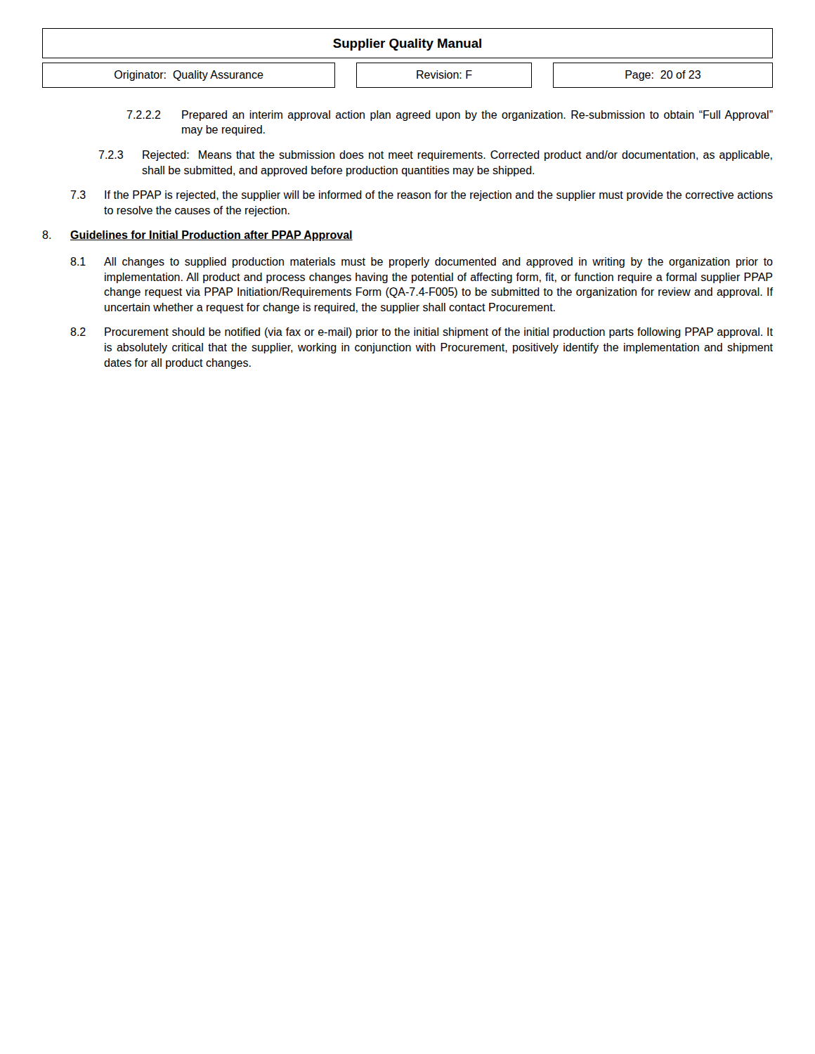Supplier Quality Manual
Originator: Quality Assurance
Revision: F
Page: 20 of 23
7.2.2.2 Prepared an interim approval action plan agreed upon by the organization. Re-submission to obtain “Full Approval” may be required.
7.2.3 Rejected: Means that the submission does not meet requirements. Corrected product and/or documentation, as applicable, shall be submitted, and approved before production quantities may be shipped.
7.3 If the PPAP is rejected, the supplier will be informed of the reason for the rejection and the supplier must provide the corrective actions to resolve the causes of the rejection.
8.
Guidelines for Initial Production after PPAP Approval
8.1 All changes to supplied production materials must be properly documented and approved in writing by the organization prior to implementation. All product and process changes having the potential of affecting form, fit, or function require a formal supplier PPAP change request via PPAP Initiation/Requirements Form (QA-7.4-F005) to be submitted to the organization for review and approval. If uncertain whether a request for change is required, the supplier shall contact Procurement.
8.2 Procurement should be notified (via fax or e-mail) prior to the initial shipment of the initial production parts following PPAP approval. It is absolutely critical that the supplier, working in conjunction with Procurement, positively identify the implementation and shipment dates for all product changes.